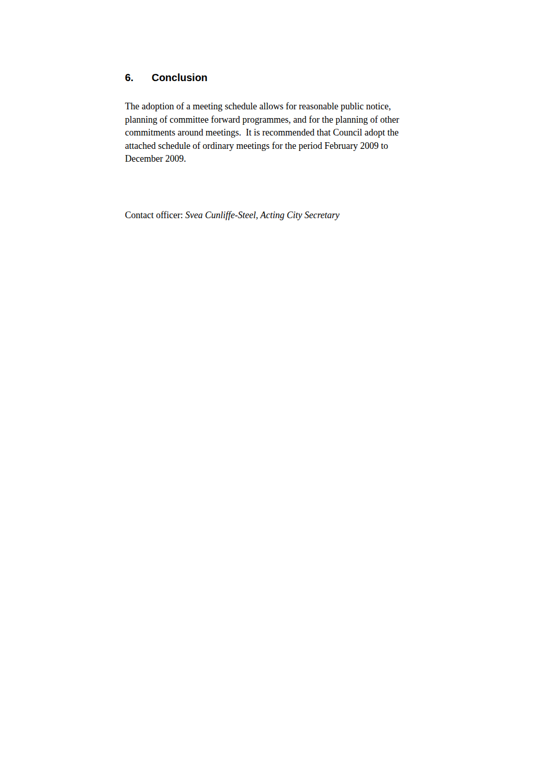6. Conclusion
The adoption of a meeting schedule allows for reasonable public notice, planning of committee forward programmes, and for the planning of other commitments around meetings. It is recommended that Council adopt the attached schedule of ordinary meetings for the period February 2009 to December 2009.
Contact officer: Svea Cunliffe-Steel, Acting City Secretary